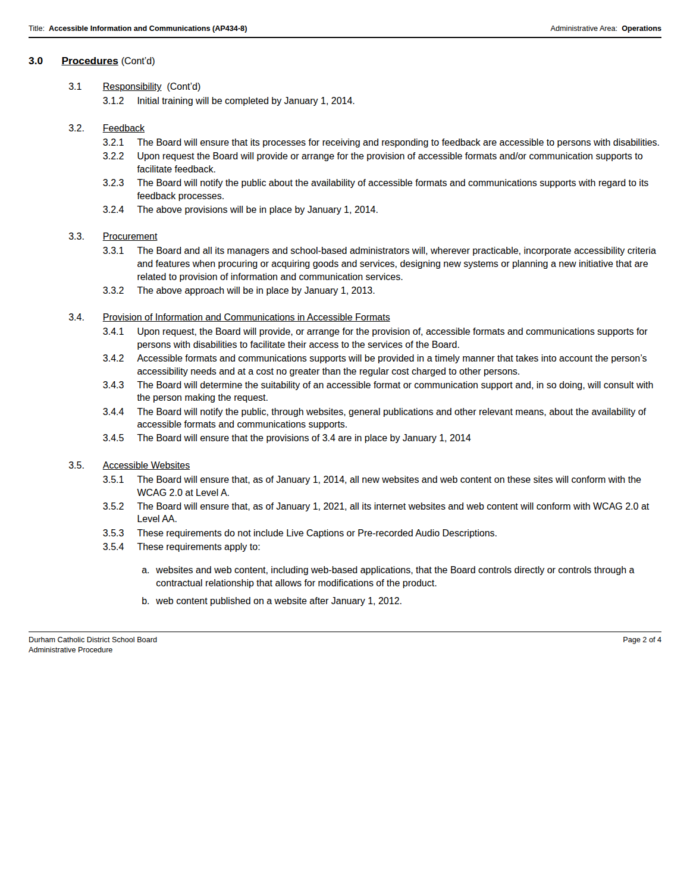Title: Accessible Information and Communications (AP434-8)
Administrative Area: Operations
3.0 Procedures (Cont’d)
3.1 Responsibility (Cont’d)
3.1.2 Initial training will be completed by January 1, 2014.
3.2. Feedback
3.2.1 The Board will ensure that its processes for receiving and responding to feedback are accessible to persons with disabilities.
3.2.2 Upon request the Board will provide or arrange for the provision of accessible formats and/or communication supports to facilitate feedback.
3.2.3 The Board will notify the public about the availability of accessible formats and communications supports with regard to its feedback processes.
3.2.4 The above provisions will be in place by January 1, 2014.
3.3. Procurement
3.3.1 The Board and all its managers and school-based administrators will, wherever practicable, incorporate accessibility criteria and features when procuring or acquiring goods and services, designing new systems or planning a new initiative that are related to provision of information and communication services.
3.3.2 The above approach will be in place by January 1, 2013.
3.4. Provision of Information and Communications in Accessible Formats
3.4.1 Upon request, the Board will provide, or arrange for the provision of, accessible formats and communications supports for persons with disabilities to facilitate their access to the services of the Board.
3.4.2 Accessible formats and communications supports will be provided in a timely manner that takes into account the person’s accessibility needs and at a cost no greater than the regular cost charged to other persons.
3.4.3 The Board will determine the suitability of an accessible format or communication support and, in so doing, will consult with the person making the request.
3.4.4 The Board will notify the public, through websites, general publications and other relevant means, about the availability of accessible formats and communications supports.
3.4.5 The Board will ensure that the provisions of 3.4 are in place by January 1, 2014
3.5. Accessible Websites
3.5.1 The Board will ensure that, as of January 1, 2014, all new websites and web content on these sites will conform with the WCAG 2.0 at Level A.
3.5.2 The Board will ensure that, as of January 1, 2021, all its internet websites and web content will conform with WCAG 2.0 at Level AA.
3.5.3 These requirements do not include Live Captions or Pre-recorded Audio Descriptions.
3.5.4 These requirements apply to:
websites and web content, including web-based applications, that the Board controls directly or controls through a contractual relationship that allows for modifications of the product.
web content published on a website after January 1, 2012.
Durham Catholic District School Board
Administrative Procedure
Page 2 of 4